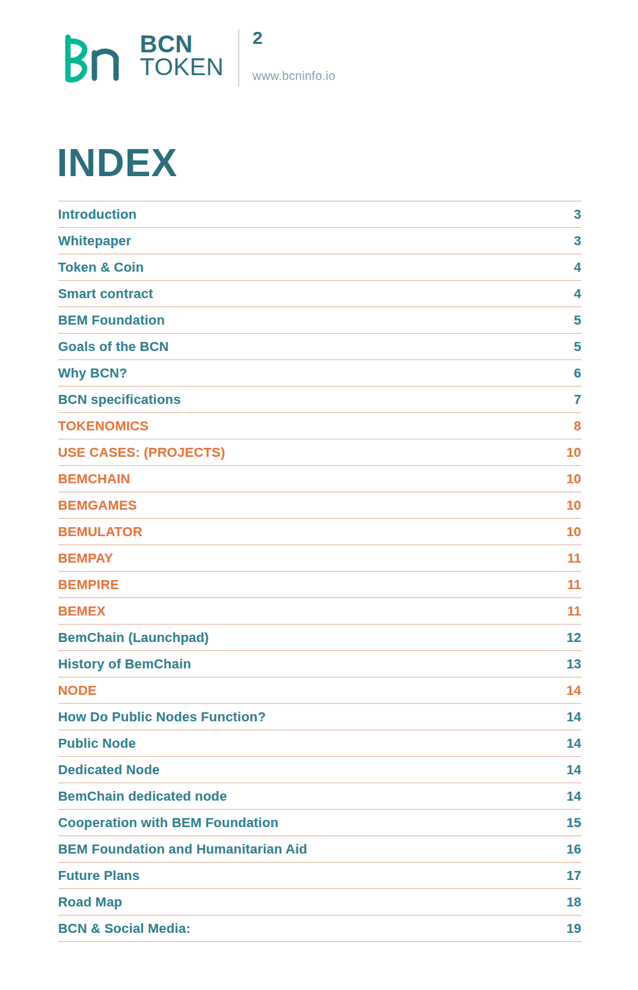BCN TOKEN
2
www.bcninfo.io
INDEX
Introduction 3
Whitepaper 3
Token & Coin 4
Smart contract 4
BEM Foundation 5
Goals of the BCN 5
Why BCN?6
BCN specifications 7
TOKENOMICS 8
USE CASES: (PROJECTS) 10
BEMCHAIN 10
BEMGAMES 10
BEMULATOR 10
BEMPAY 11
BEMPIRE 11
BEMEX 11
BemChain (Launchpad) 12
History of BemChain 13
NODE 14
How Do Public Nodes Function?14
Public Node 14
Dedicated Node 14
BemChain dedicated node 14
Cooperation with BEM Foundation 15
BEM Foundation and Humanitarian Aid 16
Future Plans 17
Road Map 18
BCN & Social Media: 19